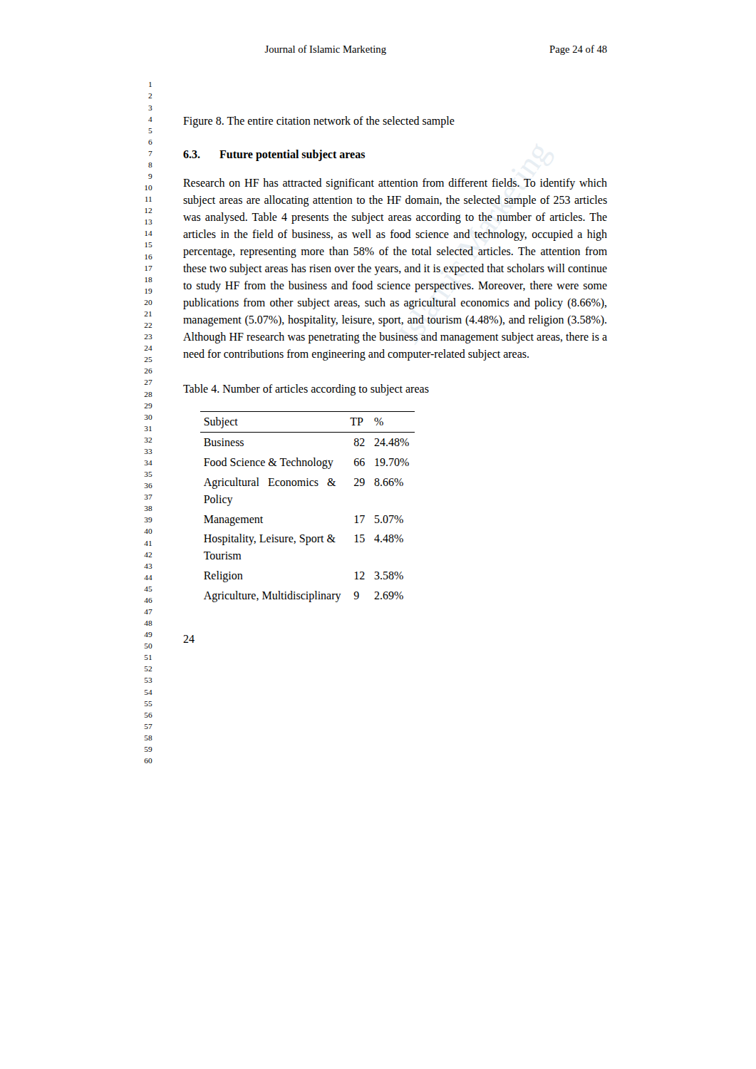1
2
3
4
5
6
7
8
9
10
11
12
13
14
15
16
17
18
19
20
21
22
23
24
25
26
27
28
29
30
31
32
33
34
35
36
37
38
39
40
41
42
43
44
45
46
47
48
49
50
51
52
53
54
55
56
57
58
59
60
Islamic Marketing
Journal of Islamic Marketing Page 24 of 48
Figure 8. The entire citation network of the selected sample
6.3. Future potential subject areas
Research on HF has attracted significant attention from different fields. To identify which subject areas are allocating attention to the HF domain, the selected sample of 253 articles was analysed. Table 4 presents the subject areas according to the number of articles. The articles in the field of business, as well as food science and technology, occupied a high percentage, representing more than 58% of the total selected articles. The attention from these two subject areas has risen over the years, and it is expected that scholars will continue to study HF from the business and food science perspectives. Moreover, there were some publications from other subject areas, such as agricultural economics and policy (8.66%), management (5.07%), hospitality, leisure, sport, and tourism (4.48%), and religion (3.58%). Although HF research was penetrating the business and management subject areas, there is a need for contributions from engineering and computer-related subject areas.
Table 4. Number of articles according to subject areas
| Subject | TP | % |
| --- | --- | --- |
| Business | 82 | 24.48% |
| Food Science & Technology | 66 | 19.70% |
| Agricultural Economics & Policy | 29 | 8.66% |
| Management | 17 | 5.07% |
| Hospitality, Leisure, Sport & Tourism | 15 | 4.48% |
| Religion | 12 | 3.58% |
| Agriculture, Multidisciplinary | 9 | 2.69% |
24